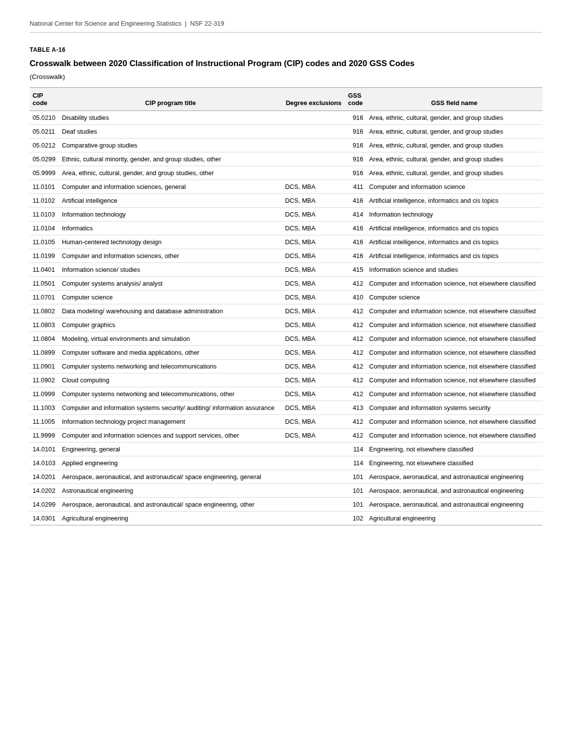National Center for Science and Engineering Statistics | NSF 22-319
TABLE A-16
Crosswalk between 2020 Classification of Instructional Program (CIP) codes and 2020 GSS Codes
(Crosswalk)
| CIP code | CIP program title | Degree exclusions | GSS code | GSS field name |
| --- | --- | --- | --- | --- |
| 05.0210 | Disability studies | | 916 | Area, ethnic, cultural, gender, and group studies |
| 05.0211 | Deaf studies | | 916 | Area, ethnic, cultural, gender, and group studies |
| 05.0212 | Comparative group studies | | 916 | Area, ethnic, cultural, gender, and group studies |
| 05.0299 | Ethnic, cultural minority, gender, and group studies, other | | 916 | Area, ethnic, cultural, gender, and group studies |
| 05.9999 | Area, ethnic, cultural, gender, and group studies, other | | 916 | Area, ethnic, cultural, gender, and group studies |
| 11.0101 | Computer and information sciences, general | DCS, MBA | 411 | Computer and information science |
| 11.0102 | Artificial intelligence | DCS, MBA | 416 | Artificial intelligence, informatics and cis topics |
| 11.0103 | Information technology | DCS, MBA | 414 | Information technology |
| 11.0104 | Informatics | DCS, MBA | 416 | Artificial intelligence, informatics and cis topics |
| 11.0105 | Human-centered technology design | DCS, MBA | 416 | Artificial intelligence, informatics and cis topics |
| 11.0199 | Computer and information sciences, other | DCS, MBA | 416 | Artificial intelligence, informatics and cis topics |
| 11.0401 | Information science/ studies | DCS, MBA | 415 | Information science and studies |
| 11.0501 | Computer systems analysis/ analyst | DCS, MBA | 412 | Computer and information science, not elsewhere classified |
| 11.0701 | Computer science | DCS, MBA | 410 | Computer science |
| 11.0802 | Data modeling/ warehousing and database administration | DCS, MBA | 412 | Computer and information science, not elsewhere classified |
| 11.0803 | Computer graphics | DCS, MBA | 412 | Computer and information science, not elsewhere classified |
| 11.0804 | Modeling, virtual environments and simulation | DCS, MBA | 412 | Computer and information science, not elsewhere classified |
| 11.0899 | Computer software and media applications, other | DCS, MBA | 412 | Computer and information science, not elsewhere classified |
| 11.0901 | Computer systems networking and telecommunications | DCS, MBA | 412 | Computer and information science, not elsewhere classified |
| 11.0902 | Cloud computing | DCS, MBA | 412 | Computer and information science, not elsewhere classified |
| 11.0999 | Computer systems networking and telecommunications, other | DCS, MBA | 412 | Computer and information science, not elsewhere classified |
| 11.1003 | Computer and information systems security/ auditing/ information assurance | DCS, MBA | 413 | Computer and information systems security |
| 11.1005 | Information technology project management | DCS, MBA | 412 | Computer and information science, not elsewhere classified |
| 11.9999 | Computer and information sciences and support services, other | DCS, MBA | 412 | Computer and information science, not elsewhere classified |
| 14.0101 | Engineering, general | | 114 | Engineering, not elsewhere classified |
| 14.0103 | Applied engineering | | 114 | Engineering, not elsewhere classified |
| 14.0201 | Aerospace, aeronautical, and astronautical/ space engineering, general | | 101 | Aerospace, aeronautical, and astronautical engineering |
| 14.0202 | Astronautical engineering | | 101 | Aerospace, aeronautical, and astronautical engineering |
| 14.0299 | Aerospace, aeronautical, and astronautical/ space engineering, other | | 101 | Aerospace, aeronautical, and astronautical engineering |
| 14.0301 | Agricultural engineering | | 102 | Agricultural engineering |